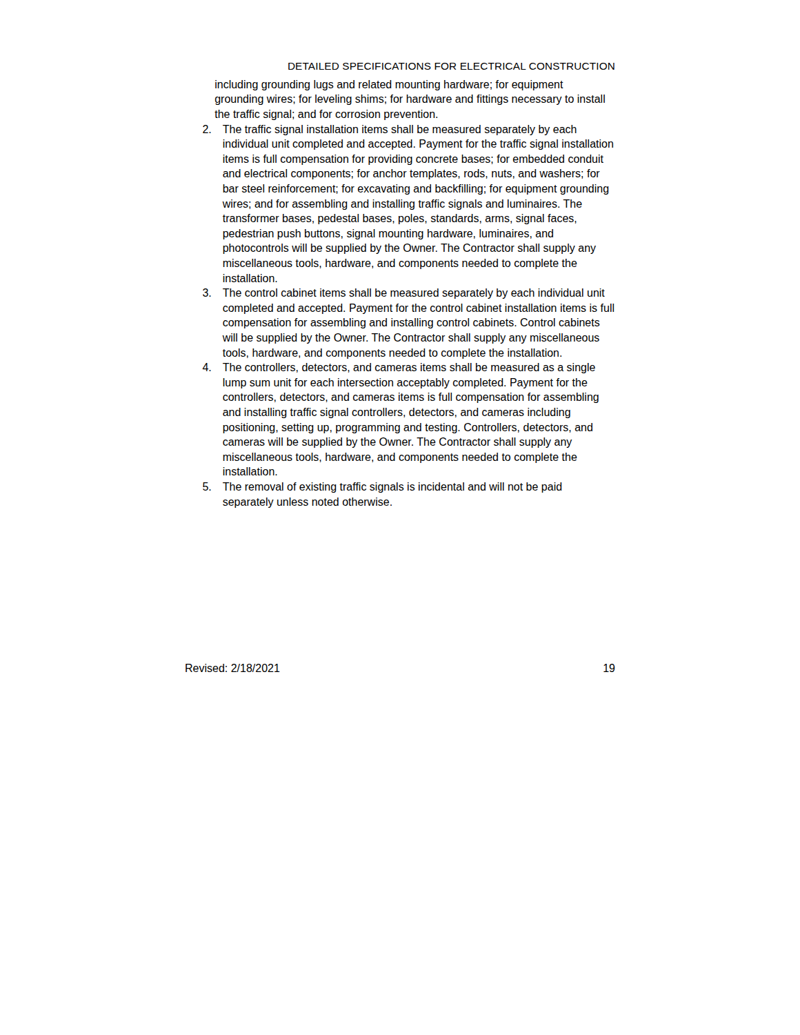DETAILED SPECIFICATIONS FOR ELECTRICAL CONSTRUCTION
including grounding lugs and related mounting hardware; for equipment grounding wires; for leveling shims; for hardware and fittings necessary to install the traffic signal; and for corrosion prevention.
The traffic signal installation items shall be measured separately by each individual unit completed and accepted. Payment for the traffic signal installation items is full compensation for providing concrete bases; for embedded conduit and electrical components; for anchor templates, rods, nuts, and washers; for bar steel reinforcement; for excavating and backfilling; for equipment grounding wires; and for assembling and installing traffic signals and luminaires. The transformer bases, pedestal bases, poles, standards, arms, signal faces, pedestrian push buttons, signal mounting hardware, luminaires, and photocontrols will be supplied by the Owner. The Contractor shall supply any miscellaneous tools, hardware, and components needed to complete the installation.
The control cabinet items shall be measured separately by each individual unit completed and accepted. Payment for the control cabinet installation items is full compensation for assembling and installing control cabinets. Control cabinets will be supplied by the Owner. The Contractor shall supply any miscellaneous tools, hardware, and components needed to complete the installation.
The controllers, detectors, and cameras items shall be measured as a single lump sum unit for each intersection acceptably completed. Payment for the controllers, detectors, and cameras items is full compensation for assembling and installing traffic signal controllers, detectors, and cameras including positioning, setting up, programming and testing. Controllers, detectors, and cameras will be supplied by the Owner. The Contractor shall supply any miscellaneous tools, hardware, and components needed to complete the installation.
The removal of existing traffic signals is incidental and will not be paid separately unless noted otherwise.
Revised: 2/18/2021
19